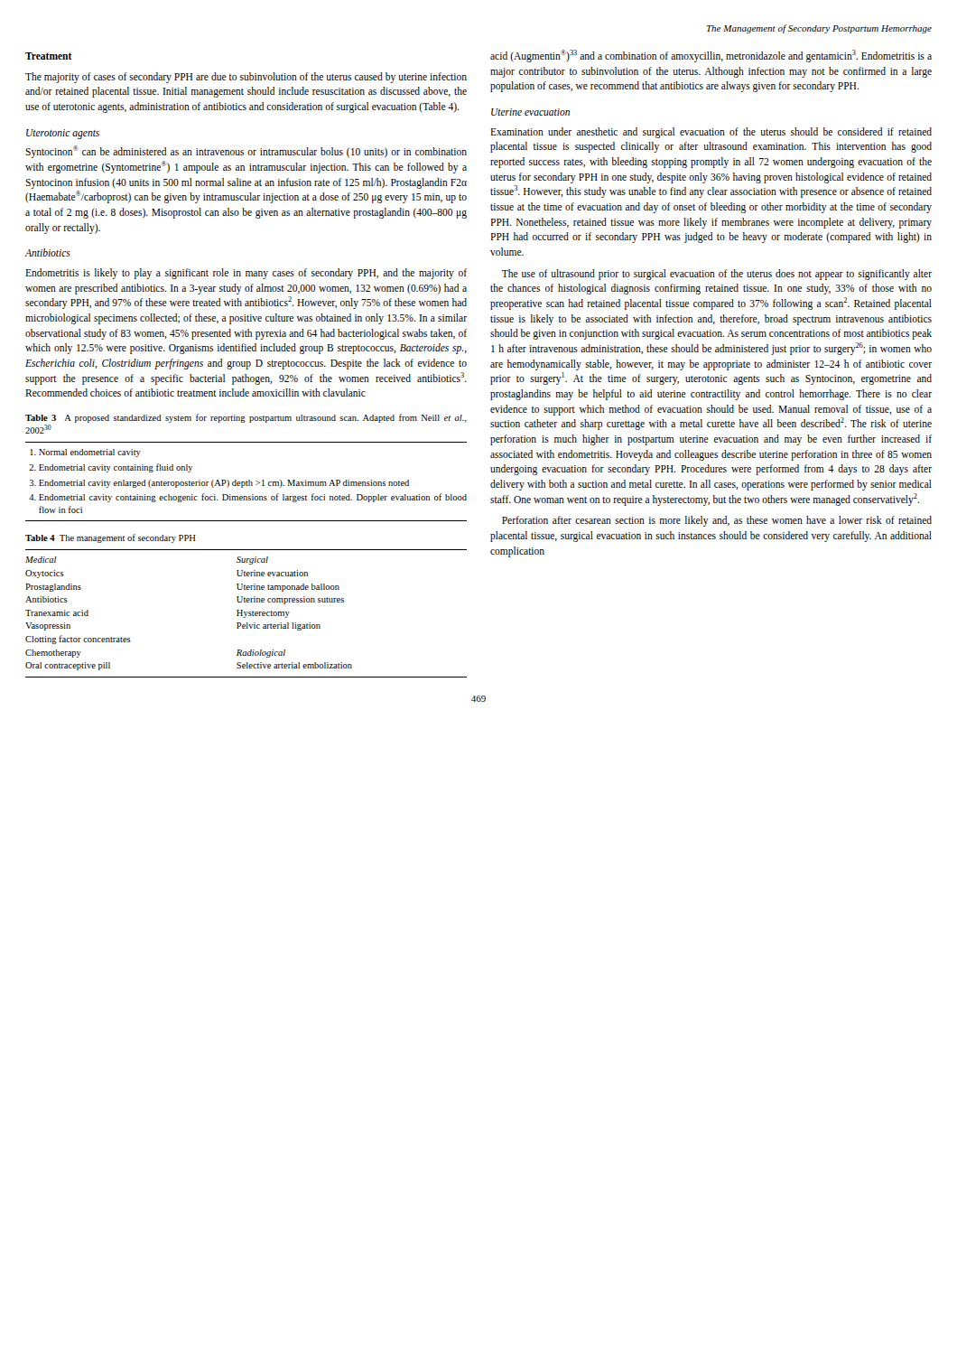The Management of Secondary Postpartum Hemorrhage
Treatment
The majority of cases of secondary PPH are due to subinvolution of the uterus caused by uterine infection and/or retained placental tissue. Initial management should include resuscitation as discussed above, the use of uterotonic agents, administration of antibiotics and consideration of surgical evacuation (Table 4).
Uterotonic agents
Syntocinon® can be administered as an intravenous or intramuscular bolus (10 units) or in combination with ergometrine (Syntometrine®) 1 ampoule as an intramuscular injection. This can be followed by a Syntocinon infusion (40 units in 500 ml normal saline at an infusion rate of 125 ml/h). Prostaglandin F2α (Haemabate®/carboprost) can be given by intramuscular injection at a dose of 250 μg every 15 min, up to a total of 2 mg (i.e. 8 doses). Misoprostol can also be given as an alternative prostaglandin (400–800 μg orally or rectally).
Antibiotics
Endometritis is likely to play a significant role in many cases of secondary PPH, and the majority of women are prescribed antibiotics. In a 3-year study of almost 20,000 women, 132 women (0.69%) had a secondary PPH, and 97% of these were treated with antibiotics2. However, only 75% of these women had microbiological specimens collected; of these, a positive culture was obtained in only 13.5%. In a similar observational study of 83 women, 45% presented with pyrexia and 64 had bacteriological swabs taken, of which only 12.5% were positive. Organisms identified included group B streptococcus, Bacteroides sp., Escherichia coli, Clostridium perfringens and group D streptococcus. Despite the lack of evidence to support the presence of a specific bacterial pathogen, 92% of the women received antibiotics3. Recommended choices of antibiotic treatment include amoxicillin with clavulanic
Table 3 A proposed standardized system for reporting postpartum ultrasound scan. Adapted from Neill et al., 200230
Normal endometrial cavity
Endometrial cavity containing fluid only
Endometrial cavity enlarged (anteroposterior (AP) depth >1 cm). Maximum AP dimensions noted
Endometrial cavity containing echogenic foci. Dimensions of largest foci noted. Doppler evaluation of blood flow in foci
Table 4 The management of secondary PPH
| Medical | Surgical |
| Oxytocics | Uterine evacuation |
| Prostaglandins | Uterine tamponade balloon |
| Antibiotics | Uterine compression sutures |
| Tranexamic acid | Hysterectomy |
| Vasopressin | Pelvic arterial ligation |
| Clotting factor concentrates | |
| Chemotherapy | Radiological |
| Oral contraceptive pill | Selective arterial embolization |
acid (Augmentin®)33 and a combination of amoxycillin, metronidazole and gentamicin3. Endometritis is a major contributor to subinvolution of the uterus. Although infection may not be confirmed in a large population of cases, we recommend that antibiotics are always given for secondary PPH.
Uterine evacuation
Examination under anesthetic and surgical evacuation of the uterus should be considered if retained placental tissue is suspected clinically or after ultrasound examination. This intervention has good reported success rates, with bleeding stopping promptly in all 72 women undergoing evacuation of the uterus for secondary PPH in one study, despite only 36% having proven histological evidence of retained tissue3. However, this study was unable to find any clear association with presence or absence of retained tissue at the time of evacuation and day of onset of bleeding or other morbidity at the time of secondary PPH. Nonetheless, retained tissue was more likely if membranes were incomplete at delivery, primary PPH had occurred or if secondary PPH was judged to be heavy or moderate (compared with light) in volume.
The use of ultrasound prior to surgical evacuation of the uterus does not appear to significantly alter the chances of histological diagnosis confirming retained tissue. In one study, 33% of those with no preoperative scan had retained placental tissue compared to 37% following a scan2. Retained placental tissue is likely to be associated with infection and, therefore, broad spectrum intravenous antibiotics should be given in conjunction with surgical evacuation. As serum concentrations of most antibiotics peak 1 h after intravenous administration, these should be administered just prior to surgery26; in women who are hemodynamically stable, however, it may be appropriate to administer 12–24 h of antibiotic cover prior to surgery1. At the time of surgery, uterotonic agents such as Syntocinon, ergometrine and prostaglandins may be helpful to aid uterine contractility and control hemorrhage. There is no clear evidence to support which method of evacuation should be used. Manual removal of tissue, use of a suction catheter and sharp curettage with a metal curette have all been described2. The risk of uterine perforation is much higher in postpartum uterine evacuation and may be even further increased if associated with endometritis. Hoveyda and colleagues describe uterine perforation in three of 85 women undergoing evacuation for secondary PPH. Procedures were performed from 4 days to 28 days after delivery with both a suction and metal curette. In all cases, operations were performed by senior medical staff. One woman went on to require a hysterectomy, but the two others were managed conservatively2.
Perforation after cesarean section is more likely and, as these women have a lower risk of retained placental tissue, surgical evacuation in such instances should be considered very carefully. An additional complication
469